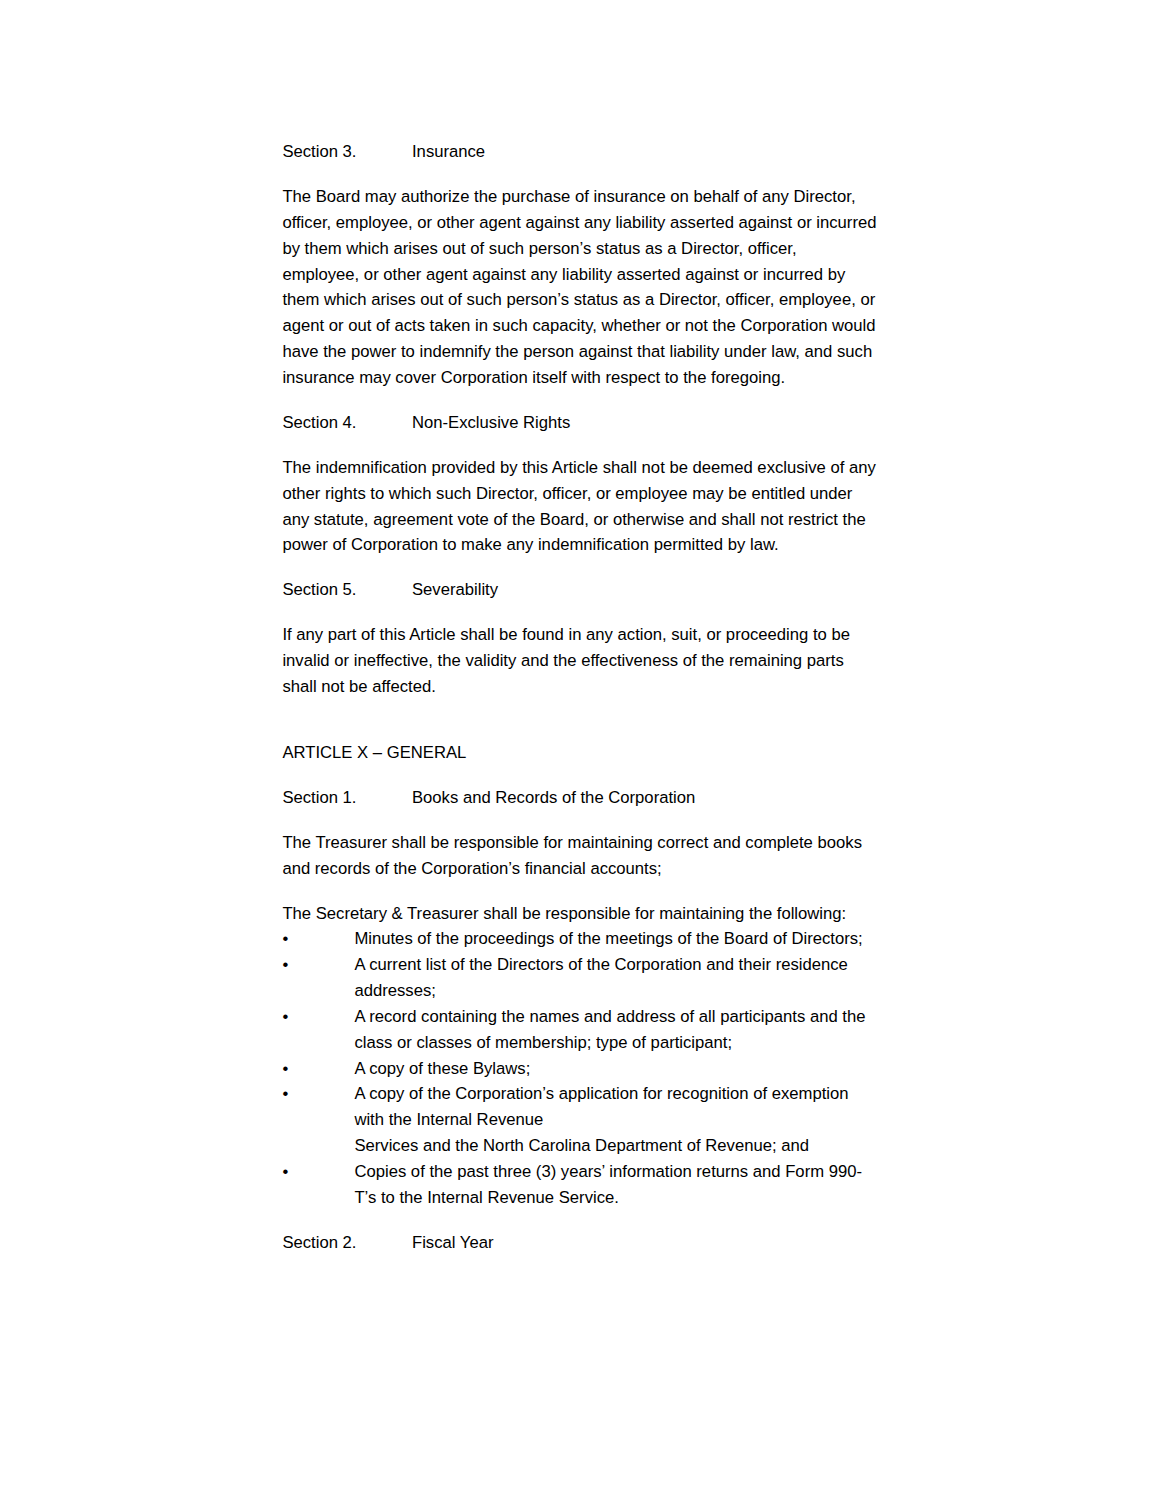Section 3. Insurance
The Board may authorize the purchase of insurance on behalf of any Director, officer, employee, or other agent against any liability asserted against or incurred by them which arises out of such person’s status as a Director, officer, employee, or other agent against any liability asserted against or incurred by them which arises out of such person’s status as a Director, officer, employee, or agent or out of acts taken in such capacity, whether or not the Corporation would have the power to indemnify the person against that liability under law, and such insurance may cover Corporation itself with respect to the foregoing.
Section 4. Non-Exclusive Rights
The indemnification provided by this Article shall not be deemed exclusive of any other rights to which such Director, officer, or employee may be entitled under any statute, agreement vote of the Board, or otherwise and shall not restrict the power of Corporation to make any indemnification permitted by law.
Section 5. Severability
If any part of this Article shall be found in any action, suit, or proceeding to be invalid or ineffective, the validity and the effectiveness of the remaining parts shall not be affected.
ARTICLE X – GENERAL
Section 1. Books and Records of the Corporation
The Treasurer shall be responsible for maintaining correct and complete books and records of the Corporation’s financial accounts;
The Secretary & Treasurer shall be responsible for maintaining the following:
•Minutes of the proceedings of the meetings of the Board of Directors;
•A current list of the Directors of the Corporation and their residence addresses;
•A record containing the names and address of all participants and the class or classes of membership; type of participant;
•A copy of these Bylaws;
•A copy of the Corporation’s application for recognition of exemption with the Internal Revenue
Services and the North Carolina Department of Revenue; and
•Copies of the past three (3) years’ information returns and Form 990-T’s to the Internal Revenue Service.
Section 2. Fiscal Year